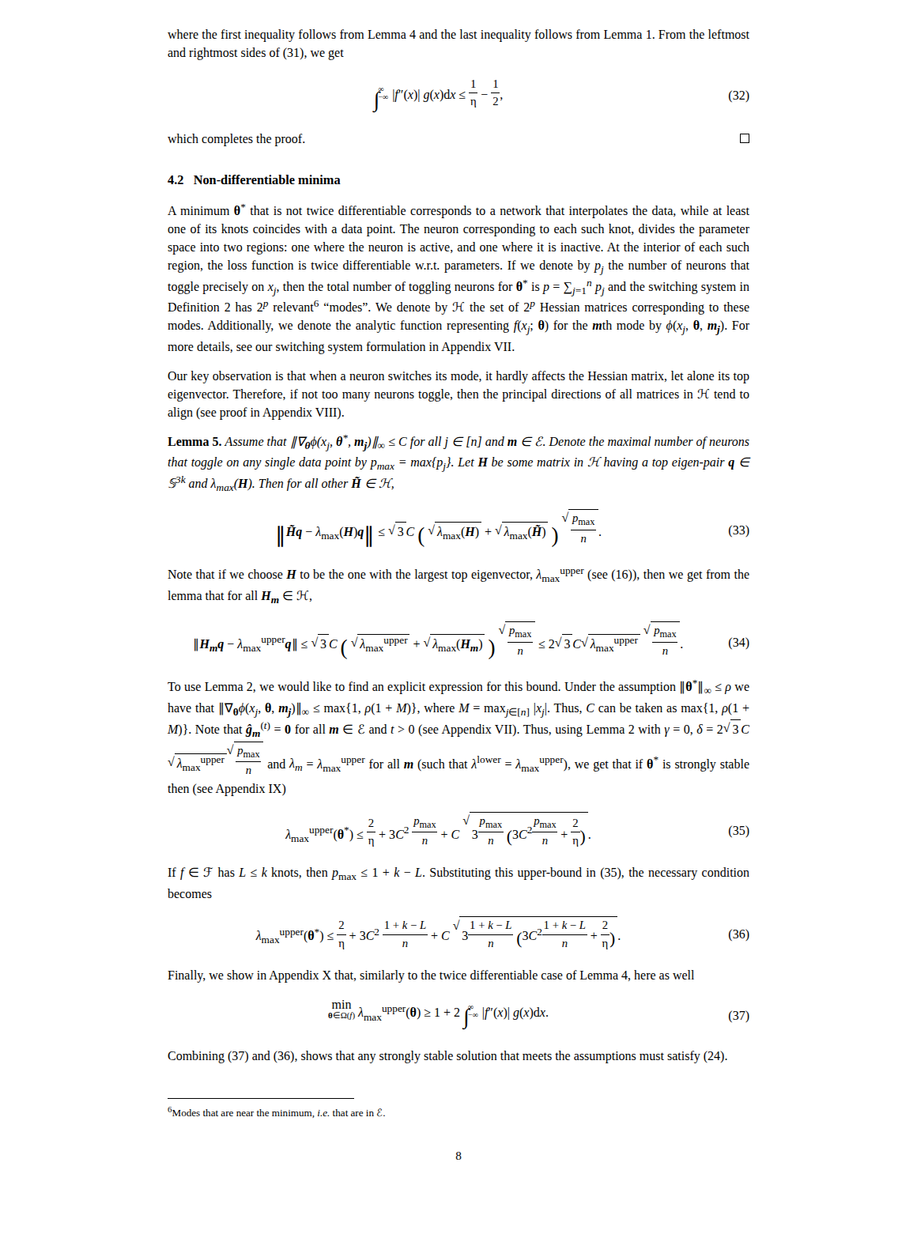where the first inequality follows from Lemma 4 and the last inequality follows from Lemma 1. From the leftmost and rightmost sides of (31), we get
∫∞−∞ |f″(x)| g(x)dx ≤ 1 η − 12, (32)
which completes the proof.
4.2 Non-differentiable minima
A minimum θ* that is not twice differentiable corresponds to a network that interpolates the data, while at least one of its knots coincides with a data point. The neuron corresponding to each such knot, divides the parameter space into two regions: one where the neuron is active, and one where it is inactive. At the interior of each such region, the loss function is twice differentiable w.r.t. parameters. If we denote by pj the number of neurons that toggle precisely on xj, then the total number of toggling neurons for θ* is p = ∑j=1n pj and the switching system in Definition 2 has 2p relevant6 “modes”. We denote by ℋ the set of 2p Hessian matrices corresponding to these modes. Additionally, we denote the analytic function representing f(xj; θ) for the mth mode by ϕ(xj, θ, mj). For more details, see our switching system formulation in Appendix VII.
Our key observation is that when a neuron switches its mode, it hardly affects the Hessian matrix, let alone its top eigenvector. Therefore, if not too many neurons toggle, then the principal directions of all matrices in ℋ tend to align (see proof in Appendix VIII).
Lemma 5. Assume that ∥∇θϕ(xj, θ*, mj)∥∞ ≤ C for all j ∈ [n] and m ∈ ℰ. Denote the maximal number of neurons that toggle on any single data point by pmax = max{pj}. Let H be some matrix in ℋ having a top eigen-pair q ∈ 𝕊3k and λmax(H). Then for all other H̃ ∈ ℋ,
∥H̃q − λmax(H)q∥ ≤ 3 C ( λmax(H) + λmax(H̃) ) pmax n. (33)
Note that if we choose H to be the one with the largest top eigenvector, λmaxupper (see (16)), then we get from the lemma that for all Hm ∈ ℋ,
∥Hmq − λmaxupperq∥ ≤ 3 C ( λmaxupper + λmax(Hm) ) pmax n ≤ 23 Cλmaxupper pmax n. (34)
To use Lemma 2, we would like to find an explicit expression for this bound. Under the assumption ∥θ*∥∞ ≤ ρ we have that ∥∇θϕ(xj, θ, mj)∥∞ ≤ max{1, ρ(1 + M)}, where M = maxj∈[n] |xj|. Thus, C can be taken as max{1, ρ(1 + M)}. Note that ĝm(t) = 0 for all m ∈ ℰ and t > 0 (see Appendix VII). Thus, using Lemma 2 with γ = 0, δ = 23 Cλmaxupper pmax n and λm = λmaxupper for all m (such that λlower = λmaxupper), we get that if θ* is strongly stable then (see Appendix IX)
λmaxupper(θ*) ≤ 2 η + 3C2 pmax n + C 3pmax n (3C2pmax n + 2 η). (35)
If f ∈ ℱ has L ≤ k knots, then pmax ≤ 1 + k − L. Substituting this upper-bound in (35), the necessary condition becomes
λmaxupper(θ*) ≤ 2 η + 3C2 1 + k − L n + C 31 + k − L n (3C21 + k − L n + 2 η). (36)
Finally, we show in Appendix X that, similarly to the twice differentiable case of Lemma 4, here as well
minθ∈Ω(f) λmaxupper(θ) ≥ 1 + 2 ∫∞−∞ |f″(x)| g(x)dx. (37)
Combining (37) and (36), shows that any strongly stable solution that meets the assumptions must satisfy (24).
6Modes that are near the minimum, i.e. that are in ℰ.
8